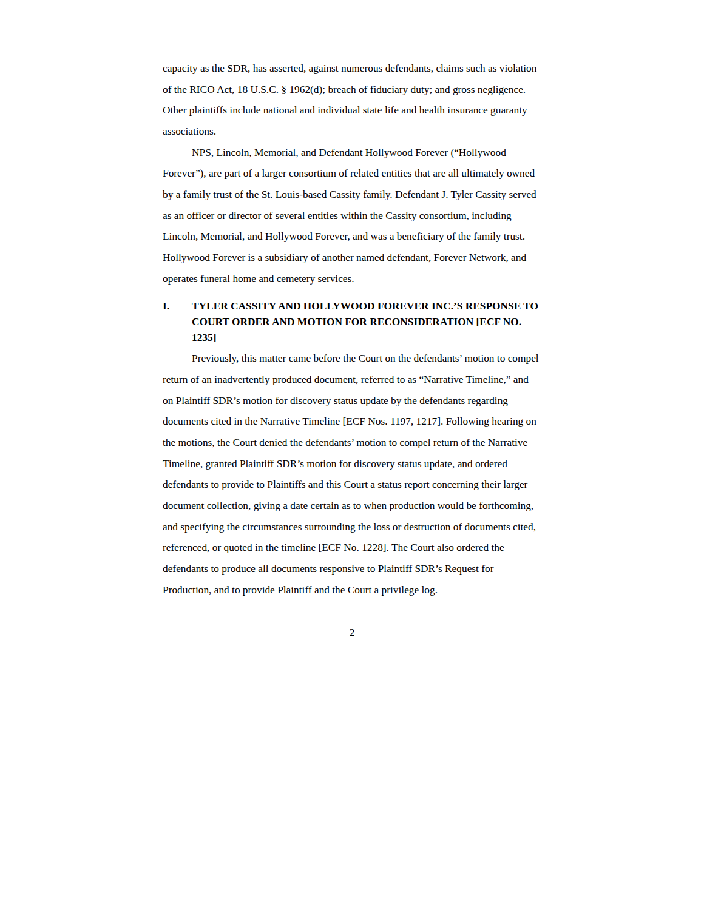capacity as the SDR, has asserted, against numerous defendants, claims such as violation of the RICO Act, 18 U.S.C. § 1962(d); breach of fiduciary duty; and gross negligence. Other plaintiffs include national and individual state life and health insurance guaranty associations.
NPS, Lincoln, Memorial, and Defendant Hollywood Forever (“Hollywood Forever”), are part of a larger consortium of related entities that are all ultimately owned by a family trust of the St. Louis-based Cassity family. Defendant J. Tyler Cassity served as an officer or director of several entities within the Cassity consortium, including Lincoln, Memorial, and Hollywood Forever, and was a beneficiary of the family trust. Hollywood Forever is a subsidiary of another named defendant, Forever Network, and operates funeral home and cemetery services.
I.
TYLER CASSITY AND HOLLYWOOD FOREVER INC.’S RESPONSE TO COURT ORDER AND MOTION FOR RECONSIDERATION [ECF NO. 1235]
Previously, this matter came before the Court on the defendants’ motion to compel return of an inadvertently produced document, referred to as “Narrative Timeline,” and on Plaintiff SDR’s motion for discovery status update by the defendants regarding documents cited in the Narrative Timeline [ECF Nos. 1197, 1217]. Following hearing on the motions, the Court denied the defendants’ motion to compel return of the Narrative Timeline, granted Plaintiff SDR’s motion for discovery status update, and ordered defendants to provide to Plaintiffs and this Court a status report concerning their larger document collection, giving a date certain as to when production would be forthcoming, and specifying the circumstances surrounding the loss or destruction of documents cited, referenced, or quoted in the timeline [ECF No. 1228]. The Court also ordered the defendants to produce all documents responsive to Plaintiff SDR’s Request for Production, and to provide Plaintiff and the Court a privilege log.
2